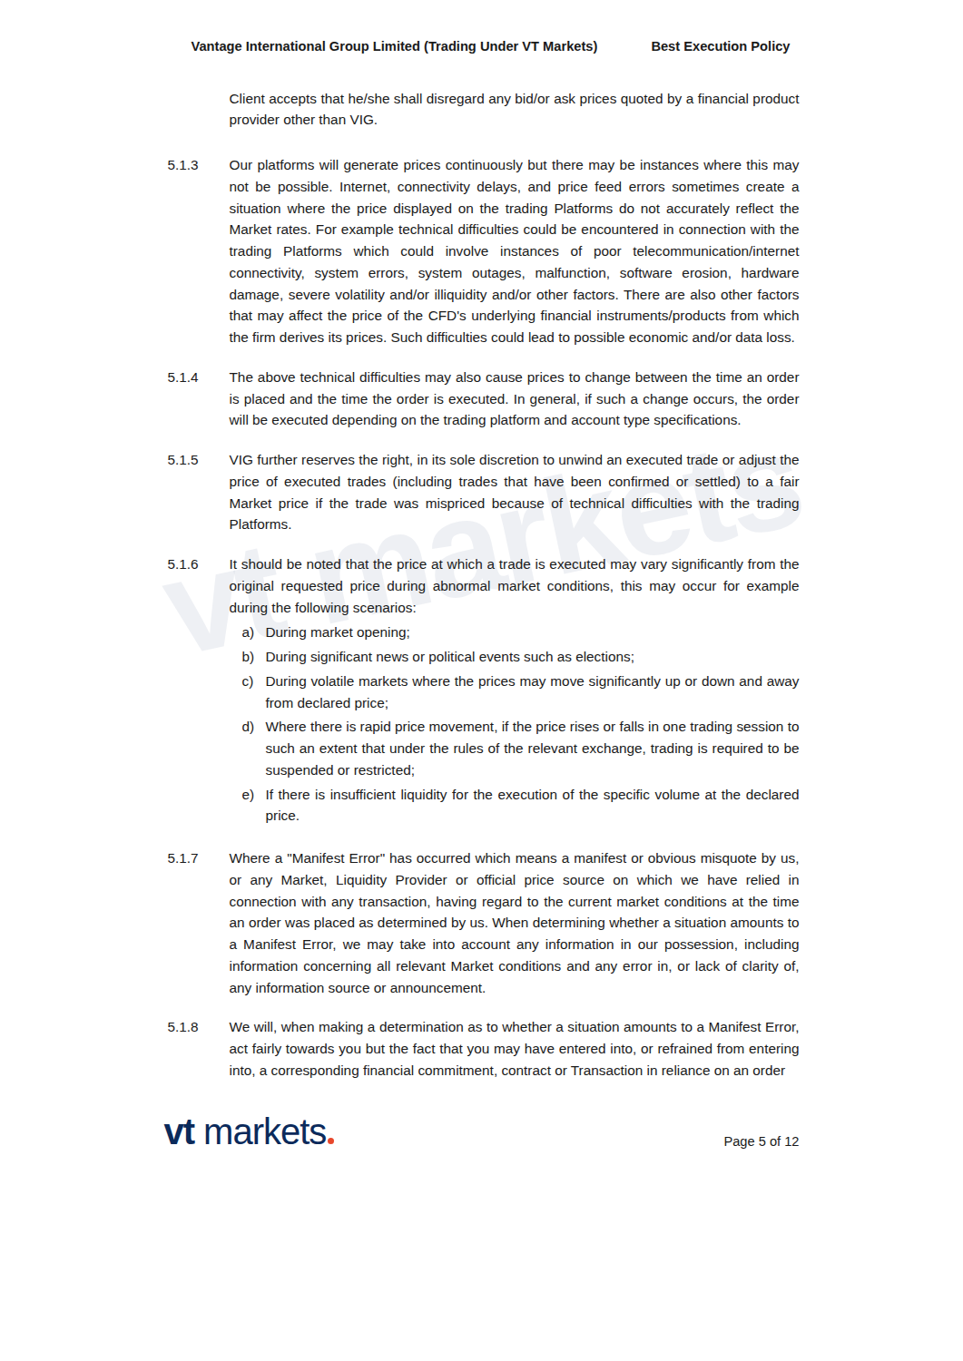vt markets
Vantage International Group Limited (Trading Under VT Markets)
Best Execution Policy
Client accepts that he/she shall disregard any bid/or ask prices quoted by a financial product provider other than VIG.
5.1.3
Our platforms will generate prices continuously but there may be instances where this may not be possible. Internet, connectivity delays, and price feed errors sometimes create a situation where the price displayed on the trading Platforms do not accurately reflect the Market rates. For example technical difficulties could be encountered in connection with the trading Platforms which could involve instances of poor telecommunication/internet connectivity, system errors, system outages, malfunction, software erosion, hardware damage, severe volatility and/or illiquidity and/or other factors. There are also other factors that may affect the price of the CFD's underlying financial instruments/products from which the firm derives its prices. Such difficulties could lead to possible economic and/or data loss.
5.1.4
The above technical difficulties may also cause prices to change between the time an order is placed and the time the order is executed. In general, if such a change occurs, the order will be executed depending on the trading platform and account type specifications.
5.1.5
VIG further reserves the right, in its sole discretion to unwind an executed trade or adjust the price of executed trades (including trades that have been confirmed or settled) to a fair Market price if the trade was mispriced because of technical difficulties with the trading Platforms.
5.1.6
It should be noted that the price at which a trade is executed may vary significantly from the original requested price during abnormal market conditions, this may occur for example during the following scenarios:
a) During market opening;
b) During significant news or political events such as elections;
c) During volatile markets where the prices may move significantly up or down and away from declared price;
d) Where there is rapid price movement, if the price rises or falls in one trading session to such an extent that under the rules of the relevant exchange, trading is required to be suspended or restricted;
e) If there is insufficient liquidity for the execution of the specific volume at the declared price.
5.1.7
Where a "Manifest Error" has occurred which means a manifest or obvious misquote by us, or any Market, Liquidity Provider or official price source on which we have relied in connection with any transaction, having regard to the current market conditions at the time an order was placed as determined by us. When determining whether a situation amounts to a Manifest Error, we may take into account any information in our possession, including information concerning all relevant Market conditions and any error in, or lack of clarity of, any information source or announcement.
5.1.8
We will, when making a determination as to whether a situation amounts to a Manifest Error, act fairly towards you but the fact that you may have entered into, or refrained from entering into, a corresponding financial commitment, contract or Transaction in reliance on an order
vt markets
Page 5 of 12